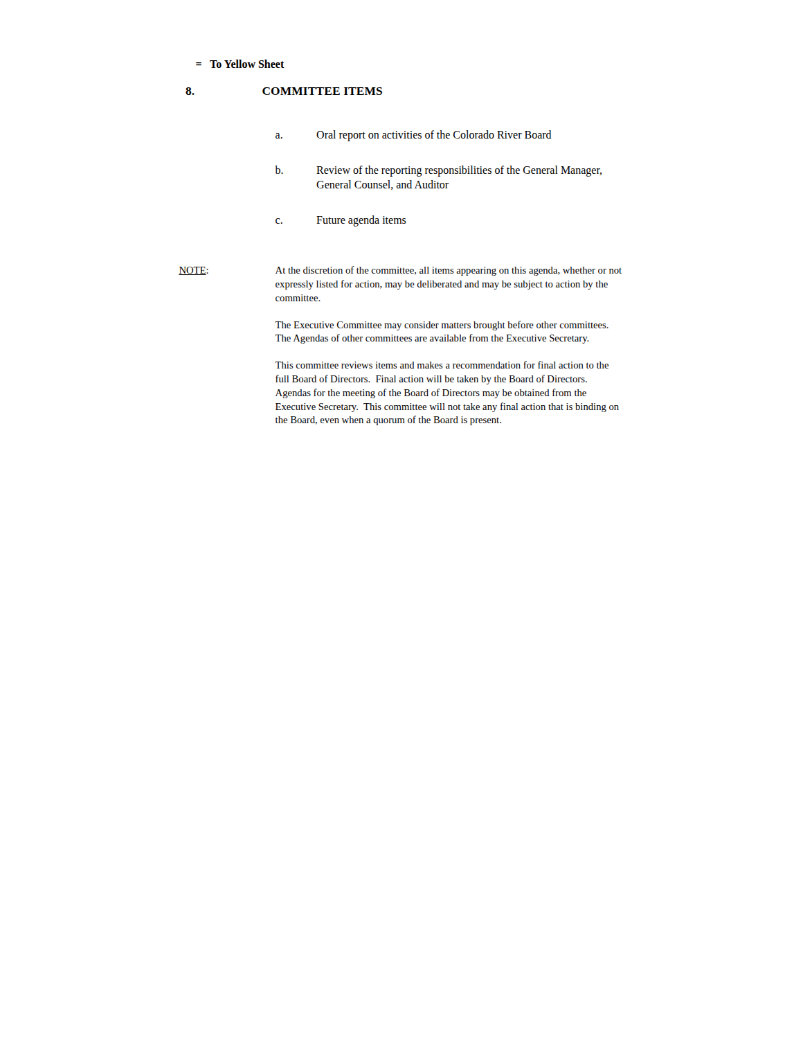=To Yellow Sheet
8.
COMMITTEE ITEMS
a.
Oral report on activities of the Colorado River Board
b.
Review of the reporting responsibilities of the General Manager, General Counsel, and Auditor
c.
Future agenda items
NOTE:
At the discretion of the committee, all items appearing on this agenda, whether or not expressly listed for action, may be deliberated and may be subject to action by the committee.
The Executive Committee may consider matters brought before other committees. The Agendas of other committees are available from the Executive Secretary.
This committee reviews items and makes a recommendation for final action to the full Board of Directors. Final action will be taken by the Board of Directors. Agendas for the meeting of the Board of Directors may be obtained from the Executive Secretary. This committee will not take any final action that is binding on the Board, even when a quorum of the Board is present.